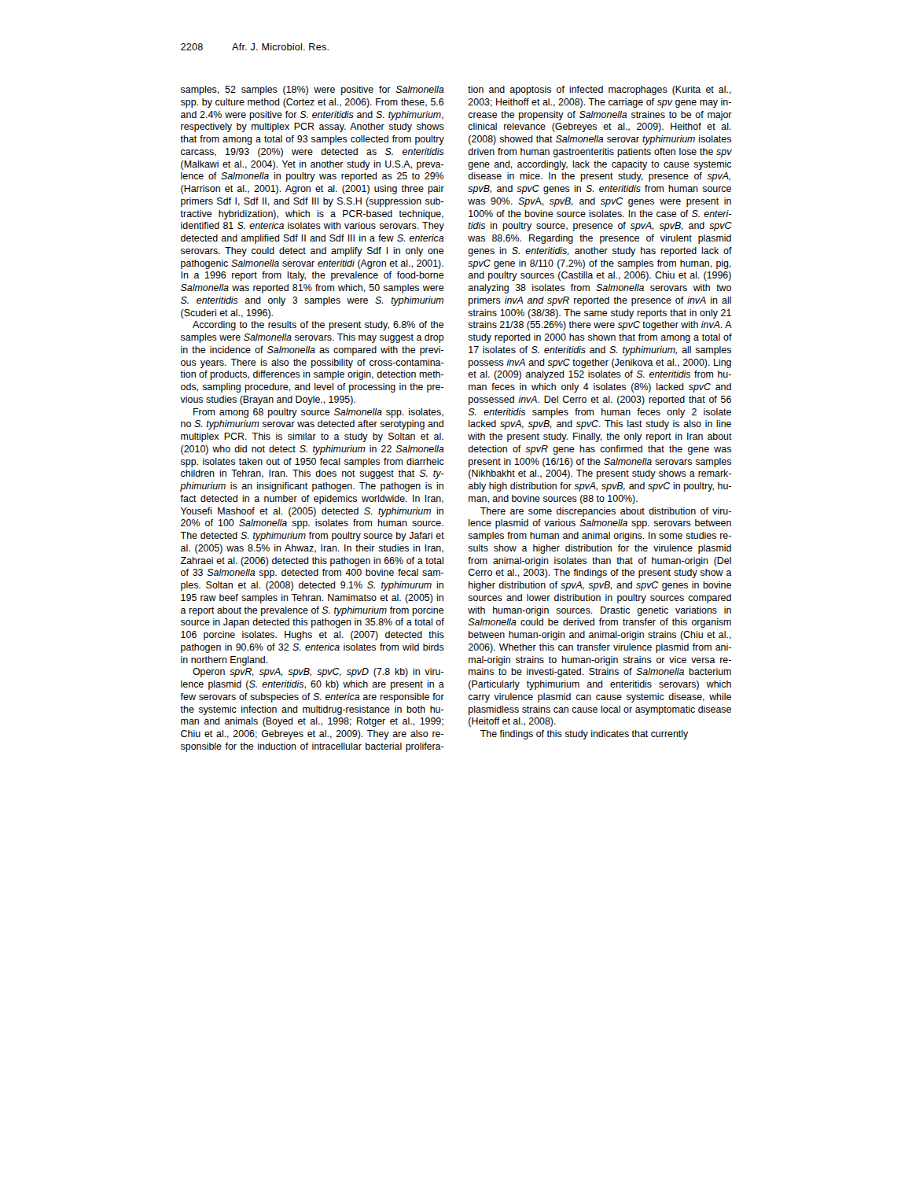2208 Afr. J. Microbiol. Res.
samples, 52 samples (18%) were positive for Salmonella spp. by culture method (Cortez et al., 2006). From these, 5.6 and 2.4% were positive for S. enteritidis and S. typhimurium, respectively by multiplex PCR assay. Another study shows that from among a total of 93 samples collected from poultry carcass, 19/93 (20%) were detected as S. enteritidis (Malkawi et al., 2004). Yet in another study in U.S.A, prevalence of Salmonella in poultry was reported as 25 to 29% (Harrison et al., 2001). Agron et al. (2001) using three pair primers Sdf I, Sdf II, and Sdf III by S.S.H (suppression subtractive hybridization), which is a PCR-based technique, identified 81 S. enterica isolates with various serovars. They detected and amplified Sdf II and Sdf III in a few S. enterica serovars. They could detect and amplify Sdf I in only one pathogenic Salmonella serovar enteritidi (Agron et al., 2001). In a 1996 report from Italy, the prevalence of food-borne Salmonella was reported 81% from which, 50 samples were S. enteritidis and only 3 samples were S. typhimurium (Scuderi et al., 1996).
According to the results of the present study, 6.8% of the samples were Salmonella serovars. This may suggest a drop in the incidence of Salmonella as compared with the previous years. There is also the possibility of cross-contamination of products, differences in sample origin, detection methods, sampling procedure, and level of processing in the previous studies (Brayan and Doyle., 1995).
From among 68 poultry source Salmonella spp. isolates, no S. typhimurium serovar was detected after serotyping and multiplex PCR. This is similar to a study by Soltan et al. (2010) who did not detect S. typhimurium in 22 Salmonella spp. isolates taken out of 1950 fecal samples from diarrheic children in Tehran, Iran. This does not suggest that S. typhimurium is an insignificant pathogen. The pathogen is in fact detected in a number of epidemics worldwide. In Iran, Yousefi Mashoof et al. (2005) detected S. typhimurium in 20% of 100 Salmonella spp. isolates from human source. The detected S. typhimurium from poultry source by Jafari et al. (2005) was 8.5% in Ahwaz, Iran. In their studies in Iran, Zahraei et al. (2006) detected this pathogen in 66% of a total of 33 Salmonella spp. detected from 400 bovine fecal samples. Soltan et al. (2008) detected 9.1% S. typhimurum in 195 raw beef samples in Tehran. Namimatso et al. (2005) in a report about the prevalence of S. typhimurium from porcine source in Japan detected this pathogen in 35.8% of a total of 106 porcine isolates. Hughs et al. (2007) detected this pathogen in 90.6% of 32 S. enterica isolates from wild birds in northern England.
Operon spvR, spvA, spvB, spvC, spvD (7.8 kb) in virulence plasmid (S. enteritidis, 60 kb) which are present in a few serovars of subspecies of S. enterica are responsible for the systemic infection and multidrug-resistance in both human and animals (Boyed et al., 1998; Rotger et al., 1999; Chiu et al., 2006; Gebreyes et al., 2009). They are also responsible for the induction of intracellular bacterial proliferation and apoptosis of infected macrophages (Kurita et al., 2003; Heithoff et al., 2008). The carriage of spv gene may increase the propensity of Salmonella straines to be of major clinical relevance (Gebreyes et al., 2009). Heithof et al. (2008) showed that Salmonella serovar typhimurium isolates driven from human gastroenteritis patients often lose the spv gene and, accordingly, lack the capacity to cause systemic disease in mice. In the present study, presence of spvA, spvB, and spvC genes in S. enteritidis from human source was 90%. Spv A, spvB, and spvC genes were present in 100% of the bovine source isolates. In the case of S. enteritidis in poultry source, presence of spvA, spvB, and spvC was 88.6%. Regarding the presence of virulent plasmid genes in S. enteritidis, another study has reported lack of spvC gene in 8/110 (7.2%) of the samples from human, pig, and poultry sources (Castilla et al., 2006). Chiu et al. (1996) analyzing 38 isolates from Salmonella serovars with two primers invA and spvR reported the presence of invA in all strains 100% (38/38). The same study reports that in only 21 strains 21/38 (55.26%) there were spvC together with invA. A study reported in 2000 has shown that from among a total of 17 isolates of S. enteritidis and S. typhimurium, all samples possess invA and spvC together (Jenikova et al., 2000). Ling et al. (2009) analyzed 152 isolates of S. enteritidis from human feces in which only 4 isolates (8%) lacked spvC and possessed invA. Del Cerro et al. (2003) reported that of 56 S. enteritidis samples from human feces only 2 isolate lacked spvA, spvB, and spvC. This last study is also in line with the present study. Finally, the only report in Iran about detection of spvR gene has confirmed that the gene was present in 100% (16/16) of the Salmonella serovars samples (Nikhbakht et al., 2004). The present study shows a remarkably high distribution for spvA, spvB, and spvC in poultry, human, and bovine sources (88 to 100%).
There are some discrepancies about distribution of virulence plasmid of various Salmonella spp. serovars between samples from human and animal origins. In some studies results show a higher distribution for the virulence plasmid from animal-origin isolates than that of human-origin (Del Cerro et al., 2003). The findings of the present study show a higher distribution of spvA, spvB, and spvC genes in bovine sources and lower distribution in poultry sources compared with human-origin sources. Drastic genetic variations in Salmonella could be derived from transfer of this organism between human-origin and animal-origin strains (Chiu et al., 2006). Whether this can transfer virulence plasmid from animal-origin strains to human-origin strains or vice versa remains to be investi-gated. Strains of Salmonella bacterium (Particularly typhimurium and enteritidis serovars) which carry virulence plasmid can cause systemic disease, while plasmidless strains can cause local or asymptomatic disease (Heitoff et al., 2008).
The findings of this study indicates that currently